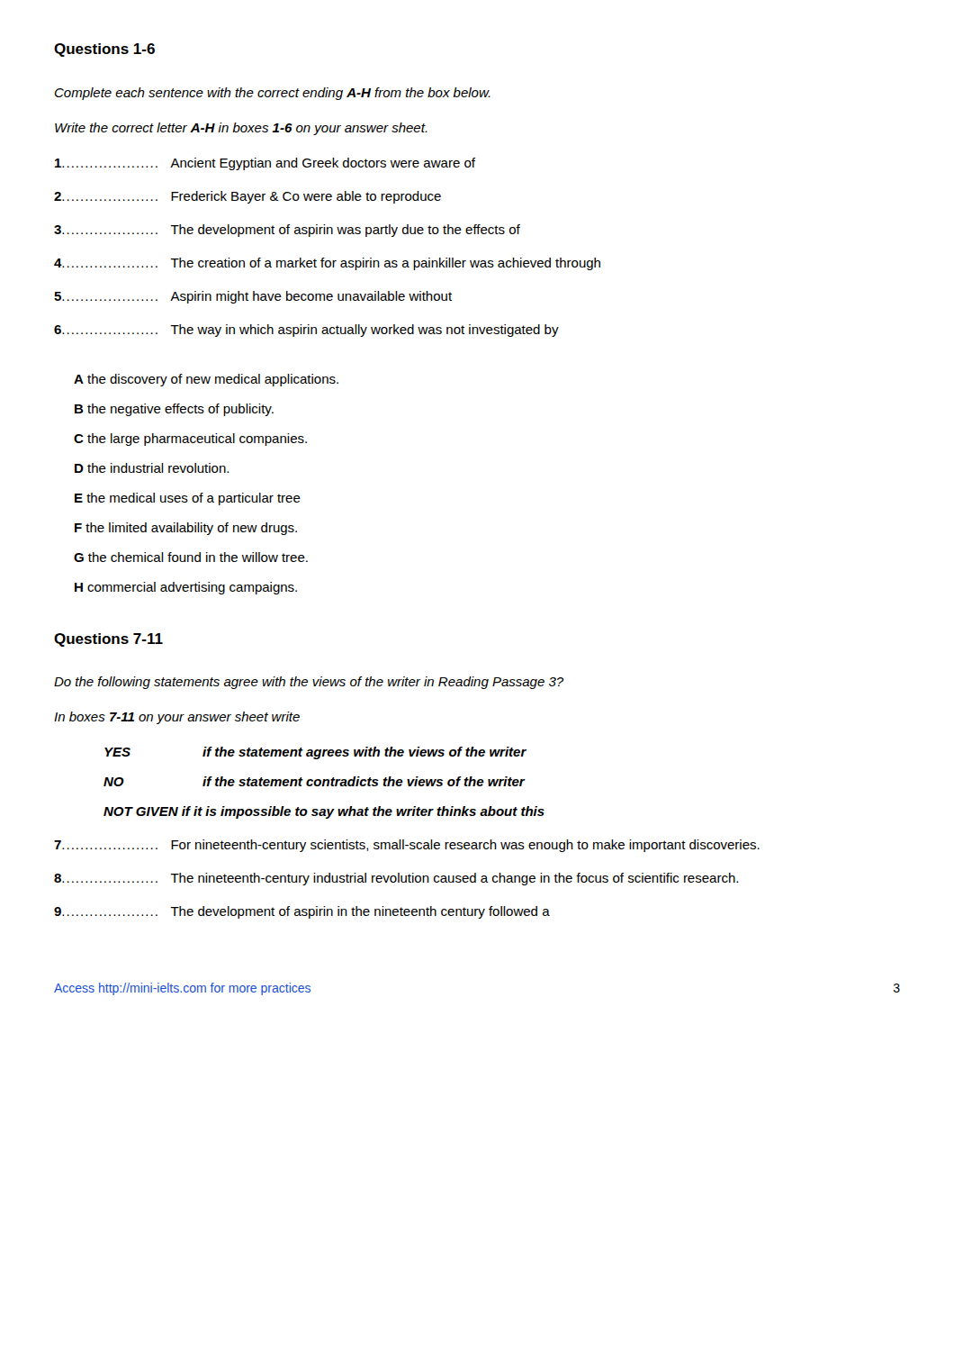Questions 1-6
Complete each sentence with the correct ending A-H from the box below.
Write the correct letter A-H in boxes 1-6 on your answer sheet.
1..................... Ancient Egyptian and Greek doctors were aware of
2..................... Frederick Bayer & Co were able to reproduce
3..................... The development of aspirin was partly due to the effects of
4..................... The creation of a market for aspirin as a painkiller was achieved through
5..................... Aspirin might have become unavailable without
6..................... The way in which aspirin actually worked was not investigated by
A the discovery of new medical applications.
B the negative effects of publicity.
C the large pharmaceutical companies.
D the industrial revolution.
E the medical uses of a particular tree
F the limited availability of new drugs.
G the chemical found in the willow tree.
H commercial advertising campaigns.
Questions 7-11
Do the following statements agree with the views of the writer in Reading Passage 3?
In boxes 7-11 on your answer sheet write
YES if the statement agrees with the views of the writer
NO if the statement contradicts the views of the writer
NOT GIVEN if it is impossible to say what the writer thinks about this
7..................... For nineteenth-century scientists, small-scale research was enough to make important discoveries.
8..................... The nineteenth-century industrial revolution caused a change in the focus of scientific research.
9..................... The development of aspirin in the nineteenth century followed a
Access http://mini-ielts.com for more practices 3